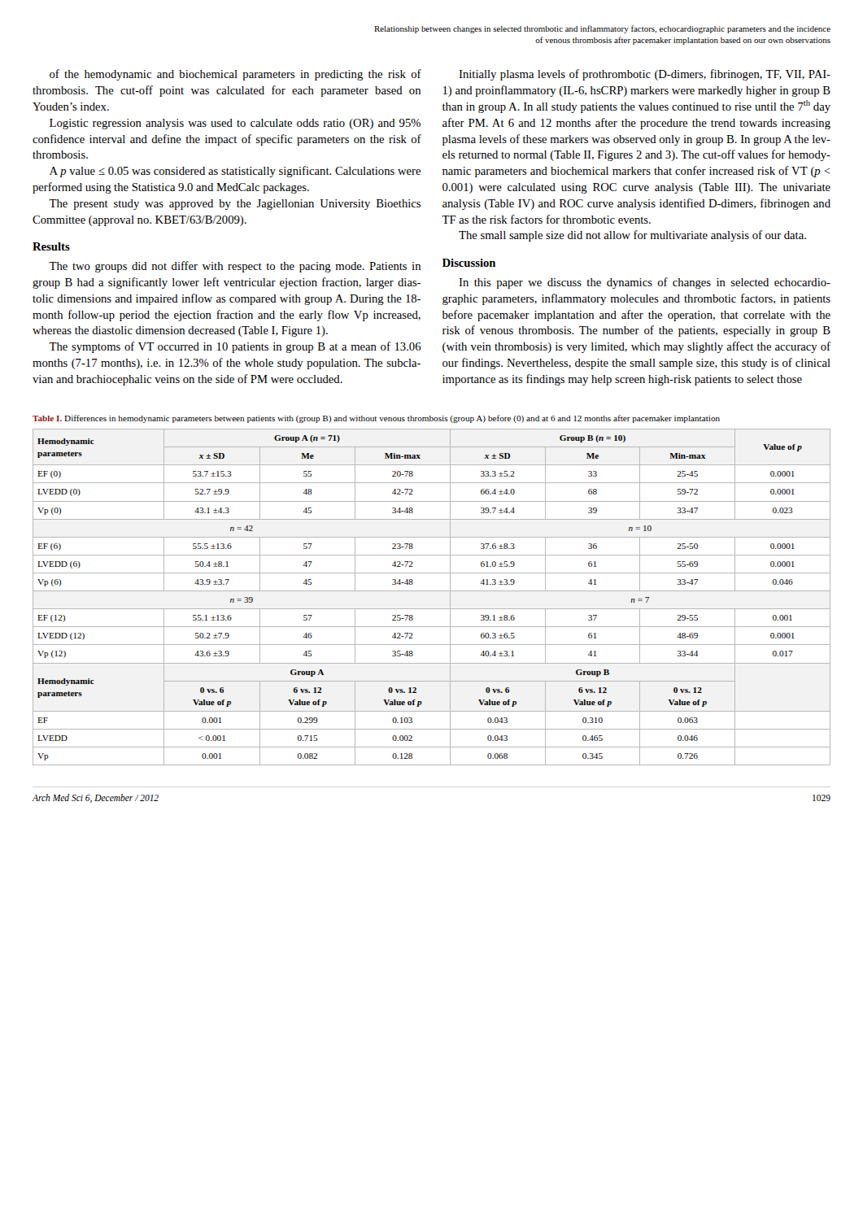Relationship between changes in selected thrombotic and inflammatory factors, echocardiographic parameters and the incidence
of venous thrombosis after pacemaker implantation based on our own observations
of the hemodynamic and biochemical parameters in predicting the risk of thrombosis. The cut-off point was calculated for each parameter based on Youden’s index.
Logistic regression analysis was used to calculate odds ratio (OR) and 95% confidence interval and define the impact of specific parameters on the risk of thrombosis.
A p value ≤ 0.05 was considered as statistically significant. Calculations were performed using the Statistica 9.0 and MedCalc packages.
The present study was approved by the Jagiellonian University Bioethics Committee (approval no. KBET/63/B/2009).
Results
The two groups did not differ with respect to the pacing mode. Patients in group B had a significantly lower left ventricular ejection fraction, larger diastolic dimensions and impaired inflow as compared with group A. During the 18-month follow-up period the ejection fraction and the early flow Vp increased, whereas the diastolic dimension decreased (Table I, Figure 1).
The symptoms of VT occurred in 10 patients in group B at a mean of 13.06 months (7-17 months), i.e. in 12.3% of the whole study population. The subclavian and brachiocephalic veins on the side of PM were occluded.
Initially plasma levels of prothrombotic (D-dimers, fibrinogen, TF, VII, PAI-1) and proinflammatory (IL-6, hsCRP) markers were markedly higher in group B than in group A. In all study patients the values continued to rise until the 7th day after PM. At 6 and 12 months after the procedure the trend towards increasing plasma levels of these markers was observed only in group B. In group A the levels returned to normal (Table II, Figures 2 and 3). The cut-off values for hemodynamic parameters and biochemical markers that confer increased risk of VT (p < 0.001) were calculated using ROC curve analysis (Table III). The univariate analysis (Table IV) and ROC curve analysis identified D-dimers, fibrinogen and TF as the risk factors for thrombotic events.
The small sample size did not allow for multivariate analysis of our data.
Discussion
In this paper we discuss the dynamics of changes in selected echocardiographic parameters, inflammatory molecules and thrombotic factors, in patients before pacemaker implantation and after the operation, that correlate with the risk of venous thrombosis. The number of the patients, especially in group B (with vein thrombosis) is very limited, which may slightly affect the accuracy of our findings. Nevertheless, despite the small sample size, this study is of clinical importance as its findings may help screen high-risk patients to select those
Table I. Differences in hemodynamic parameters between patients with (group B) and without venous thrombosis (group A) before (0) and at 6 and 12 months after pacemaker implantation
| Hemodynamic parameters | Group A ( n = 71) | Group B ( n = 10) | Value of p |
| --- | --- | --- | --- |
| x ± SD | Me | Min-max | x ± SD | Me | Min-max |
| EF (0) | 53.7 ±15.3 | 55 | 20-78 | 33.3 ±5.2 | 33 | 25-45 | 0.0001 |
| LVEDD (0) | 52.7 ±9.9 | 48 | 42-72 | 66.4 ±4.0 | 68 | 59-72 | 0.0001 |
| Vp (0) | 43.1 ±4.3 | 45 | 34-48 | 39.7 ±4.4 | 39 | 33-47 | 0.023 |
| n = 42 | n = 10 |
| EF (6) | 55.5 ±13.6 | 57 | 23-78 | 37.6 ±8.3 | 36 | 25-50 | 0.0001 |
| LVEDD (6) | 50.4 ±8.1 | 47 | 42-72 | 61.0 ±5.9 | 61 | 55-69 | 0.0001 |
| Vp (6) | 43.9 ±3.7 | 45 | 34-48 | 41.3 ±3.9 | 41 | 33-47 | 0.046 |
| n = 39 | n = 7 |
| EF (12) | 55.1 ±13.6 | 57 | 25-78 | 39.1 ±8.6 | 37 | 29-55 | 0.001 |
| LVEDD (12) | 50.2 ±7.9 | 46 | 42-72 | 60.3 ±6.5 | 61 | 48-69 | 0.0001 |
| Vp (12) | 43.6 ±3.9 | 45 | 35-48 | 40.4 ±3.1 | 41 | 33-44 | 0.017 |
| Hemodynamic parameters | Group A | Group B | |
| 0 vs. 6 Value of p | 6 vs. 12 Value of p | 0 vs. 12 Value of p | 0 vs. 6 Value of p | 6 vs. 12 Value of p | 0 vs. 12 Value of p |
| EF | 0.001 | 0.299 | 0.103 | 0.043 | 0.310 | 0.063 | |
| LVEDD | < 0.001 | 0.715 | 0.002 | 0.043 | 0.465 | 0.046 | |
| Vp | 0.001 | 0.082 | 0.128 | 0.068 | 0.345 | 0.726 | |
Arch Med Sci 6, December / 2012
1029